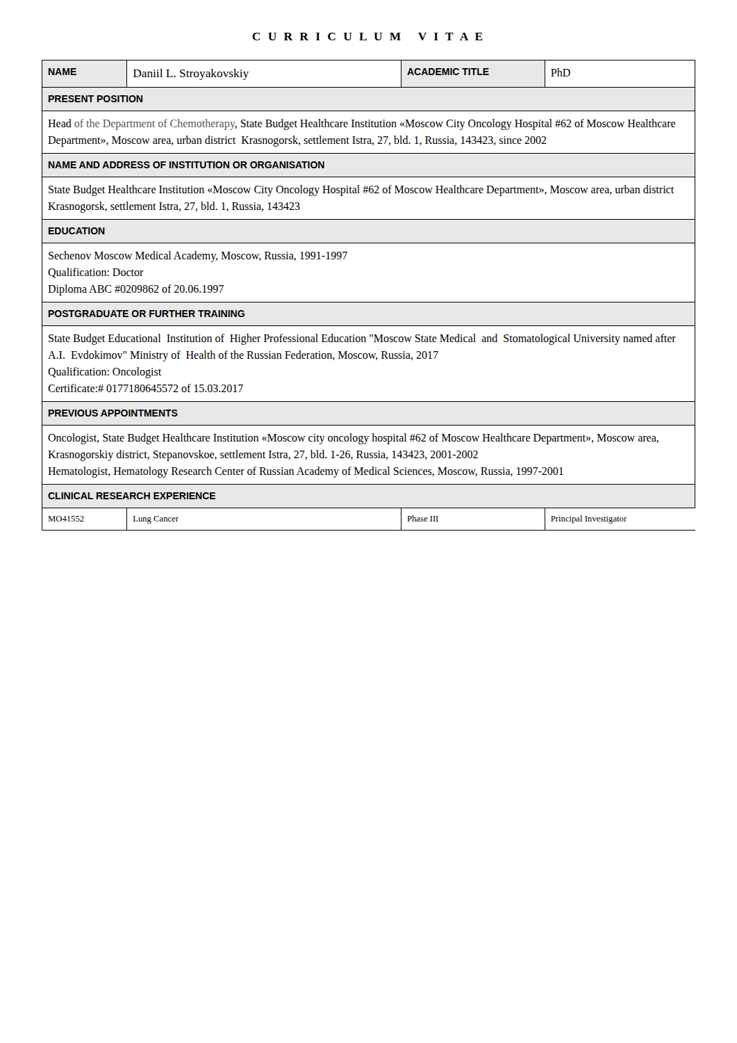C U R R I C U L U M V I T A E
| NAME | Daniil L. Stroyakovskiy | ACADEMIC TITLE | PhD |
| PRESENT POSITION |
| Head of the Department of Chemotherapy , State Budget Healthcare Institution «Moscow City Oncology Hospital #62 of Moscow Healthcare Department», Moscow area, urban district Krasnogorsk, settlement Istra, 27, bld. 1, Russia, 143423, since 2002 |
| NAME AND ADDRESS OF INSTITUTION OR ORGANISATION |
| State Budget Healthcare Institution «Moscow City Oncology Hospital #62 of Moscow Healthcare Department», Moscow area, urban district Krasnogorsk, settlement Istra, 27, bld. 1, Russia, 143423 |
| EDUCATION |
| Sechenov Moscow Medical Academy, Moscow, Russia, 1991-1997 Qualification: Doctor Diploma ABC #0209862 of 20.06.1997 |
| POSTGRADUATE OR FURTHER TRAINING |
| State Budget Educational Institution of Higher Professional Education "Moscow State Medical and Stomatological University named after A.I. Evdokimov" Ministry of Health of the Russian Federation, Moscow, Russia, 2017 Qualification: Oncologist Certificate:# 0177180645572 of 15.03.2017 |
| PREVIOUS APPOINTMENTS |
| Oncologist, State Budget Healthcare Institution «Moscow city oncology hospital #62 of Moscow Healthcare Department», Moscow area, Krasnogorskiy district, Stepanovskoe, settlement Istra, 27, bld. 1-26, Russia, 143423, 2001-2002 Hematologist, Hematology Research Center of Russian Academy of Medical Sciences, Moscow, Russia, 1997-2001 |
| CLINICAL RESEARCH EXPERIENCE |
| MO41552 | Lung Cancer | Phase III | Principal Investigator |